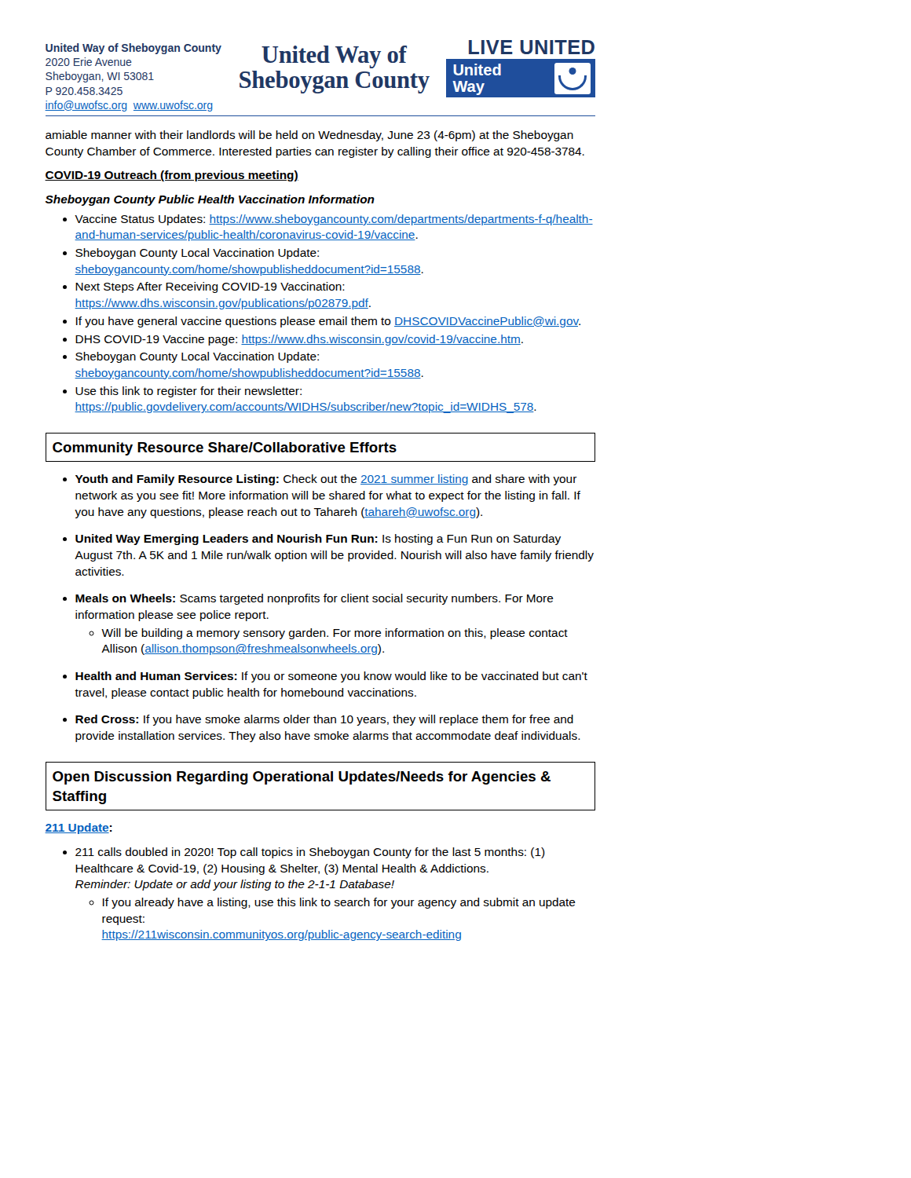United Way of Sheboygan County
2020 Erie Avenue
Sheboygan, WI 53081
P 920.458.3425
info@uwofsc.org www.uwofsc.org
United Way ofSheboygan County
LIVE UNITED
United
Way
amiable manner with their landlords will be held on Wednesday, June 23 (4-6pm) at the Sheboygan County Chamber of Commerce. Interested parties can register by calling their office at 920-458-3784.
COVID-19 Outreach (from previous meeting)
Sheboygan County Public Health Vaccination Information
Vaccine Status Updates: https://www.sheboygancounty.com/departments/departments-f-q/health-and-human-services/public-health/coronavirus-covid-19/vaccine.
Sheboygan County Local Vaccination Update: sheboygancounty.com/home/showpublisheddocument?id=15588.
Next Steps After Receiving COVID-19 Vaccination: https://www.dhs.wisconsin.gov/publications/p02879.pdf.
If you have general vaccine questions please email them to DHSCOVIDVaccinePublic@wi.gov.
DHS COVID-19 Vaccine page: https://www.dhs.wisconsin.gov/covid-19/vaccine.htm.
Sheboygan County Local Vaccination Update: sheboygancounty.com/home/showpublisheddocument?id=15588.
Use this link to register for their newsletter:
https://public.govdelivery.com/accounts/WIDHS/subscriber/new?topic_id=WIDHS_578.
Community Resource Share/Collaborative Efforts
Youth and Family Resource Listing: Check out the 2021 summer listing and share with your network as you see fit! More information will be shared for what to expect for the listing in fall. If you have any questions, please reach out to Tahareh (tahareh@uwofsc.org).
United Way Emerging Leaders and Nourish Fun Run: Is hosting a Fun Run on Saturday August 7th. A 5K and 1 Mile run/walk option will be provided. Nourish will also have family friendly activities.
Meals on Wheels: Scams targeted nonprofits for client social security numbers. For More information please see police report.
Will be building a memory sensory garden. For more information on this, please contact Allison (allison.thompson@freshmealsonwheels.org).
Health and Human Services: If you or someone you know would like to be vaccinated but can't travel, please contact public health for homebound vaccinations.
Red Cross: If you have smoke alarms older than 10 years, they will replace them for free and provide installation services. They also have smoke alarms that accommodate deaf individuals.
Open Discussion Regarding Operational Updates/Needs for Agencies & Staffing
211 Update:
211 calls doubled in 2020! Top call topics in Sheboygan County for the last 5 months: (1) Healthcare & Covid-19, (2) Housing & Shelter, (3) Mental Health & Addictions.
Reminder: Update or add your listing to the 2-1-1 Database!
If you already have a listing, use this link to search for your agency and submit an update request:
https://211wisconsin.communityos.org/public-agency-search-editing